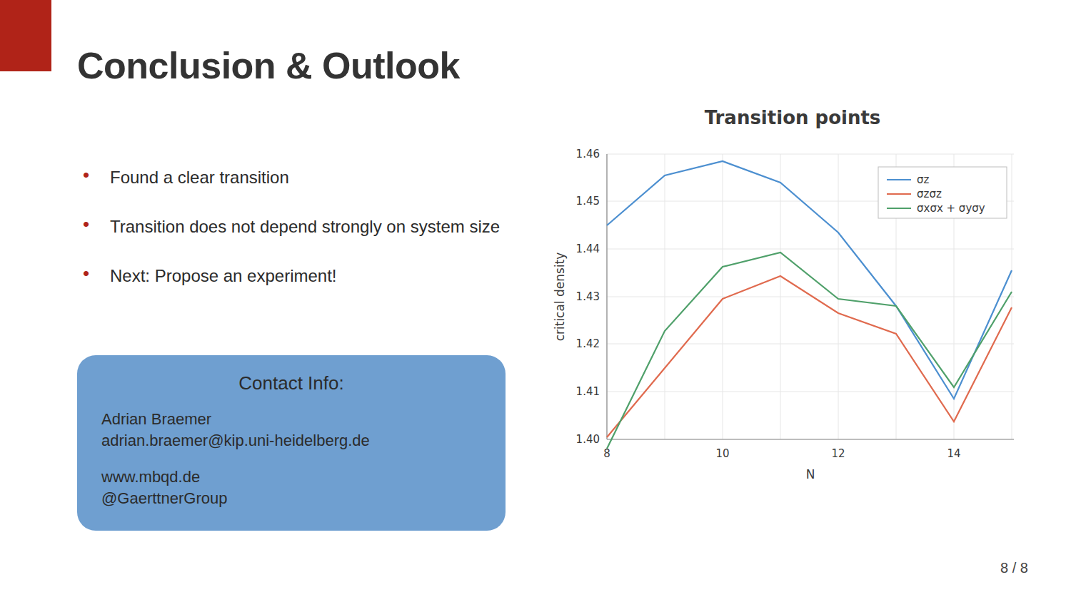Conclusion & Outlook
Found a clear transition
Transition does not depend strongly on system size
Next: Propose an experiment!
Contact Info:
Adrian Braemer
adrian.braemer@kip.uni-heidelberg.de
www.mbqd.de
@GaerttnerGroup
Transition points
1.40 1.41 1.42 1.43 1.44 1.45 1.46 8 10 12 14 N critical density σz σzσz σxσx + σyσy
8 / 8